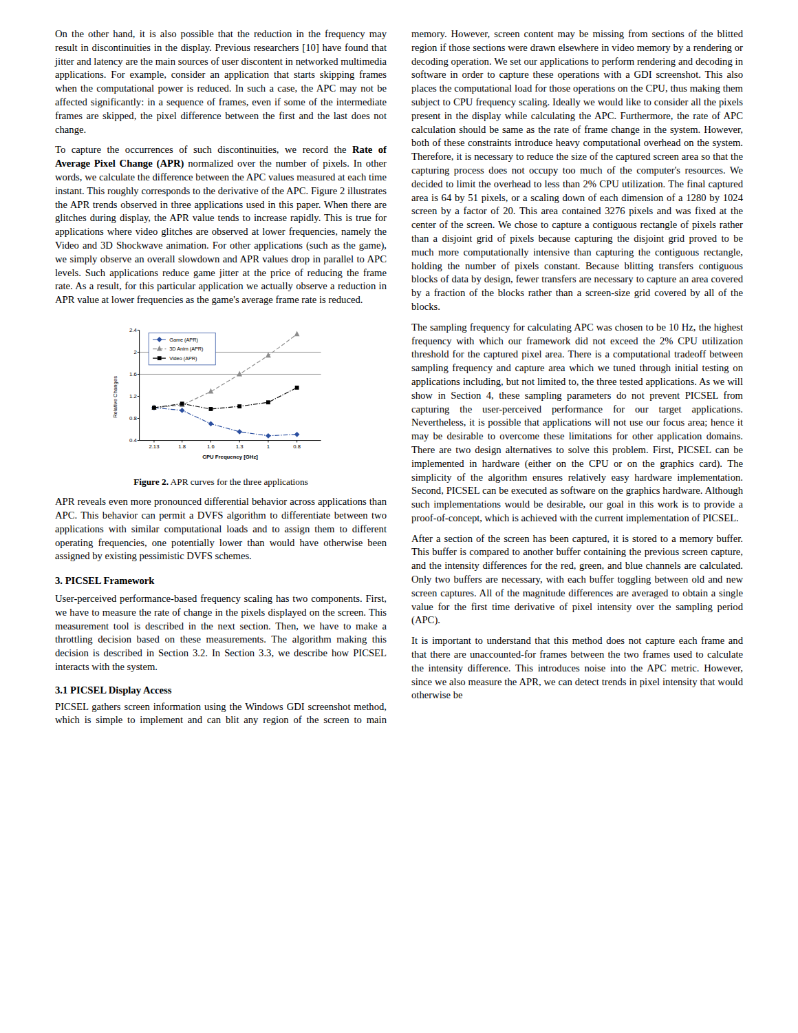On the other hand, it is also possible that the reduction in the frequency may result in discontinuities in the display. Previous researchers [10] have found that jitter and latency are the main sources of user discontent in networked multimedia applications. For example, consider an application that starts skipping frames when the computational power is reduced. In such a case, the APC may not be affected significantly: in a sequence of frames, even if some of the intermediate frames are skipped, the pixel difference between the first and the last does not change.
To capture the occurrences of such discontinuities, we record the Rate of Average Pixel Change (APR) normalized over the number of pixels. In other words, we calculate the difference between the APC values measured at each time instant. This roughly corresponds to the derivative of the APC. Figure 2 illustrates the APR trends observed in three applications used in this paper. When there are glitches during display, the APR value tends to increase rapidly. This is true for applications where video glitches are observed at lower frequencies, namely the Video and 3D Shockwave animation. For other applications (such as the game), we simply observe an overall slowdown and APR values drop in parallel to APC levels. Such applications reduce game jitter at the price of reducing the frame rate. As a result, for this particular application we actually observe a reduction in APR value at lower frequencies as the game's average frame rate is reduced.
Relative Changes 2.4 2 1.6 1.2 0.8 0.4 2.13 1.8 1.6 1.3 1 0.8 CPU Frequency [GHz] Game (APR) 3D Anim (APR) Video (APR)
Figure 2. APR curves for the three applications
APR reveals even more pronounced differential behavior across applications than APC. This behavior can permit a DVFS algorithm to differentiate between two applications with similar computational loads and to assign them to different operating frequencies, one potentially lower than would have otherwise been assigned by existing pessimistic DVFS schemes.
3. PICSEL Framework
User-perceived performance-based frequency scaling has two components. First, we have to measure the rate of change in the pixels displayed on the screen. This measurement tool is described in the next section. Then, we have to make a throttling decision based on these measurements. The algorithm making this decision is described in Section 3.2. In Section 3.3, we describe how PICSEL interacts with the system.
3.1 PICSEL Display Access
PICSEL gathers screen information using the Windows GDI screenshot method, which is simple to implement and can blit any region of the screen to main memory. However, screen content may be missing from sections of the blitted region if those sections were drawn elsewhere in video memory by a rendering or decoding operation. We set our applications to perform rendering and decoding in software in order to capture these operations with a GDI screenshot. This also places the computational load for those operations on the CPU, thus making them subject to CPU frequency scaling. Ideally we would like to consider all the pixels present in the display while calculating the APC. Furthermore, the rate of APC calculation should be same as the rate of frame change in the system. However, both of these constraints introduce heavy computational overhead on the system. Therefore, it is necessary to reduce the size of the captured screen area so that the capturing process does not occupy too much of the computer's resources. We decided to limit the overhead to less than 2% CPU utilization. The final captured area is 64 by 51 pixels, or a scaling down of each dimension of a 1280 by 1024 screen by a factor of 20. This area contained 3276 pixels and was fixed at the center of the screen. We chose to capture a contiguous rectangle of pixels rather than a disjoint grid of pixels because capturing the disjoint grid proved to be much more computationally intensive than capturing the contiguous rectangle, holding the number of pixels constant. Because blitting transfers contiguous blocks of data by design, fewer transfers are necessary to capture an area covered by a fraction of the blocks rather than a screen-size grid covered by all of the blocks.
The sampling frequency for calculating APC was chosen to be 10 Hz, the highest frequency with which our framework did not exceed the 2% CPU utilization threshold for the captured pixel area. There is a computational tradeoff between sampling frequency and capture area which we tuned through initial testing on applications including, but not limited to, the three tested applications. As we will show in Section 4, these sampling parameters do not prevent PICSEL from capturing the user-perceived performance for our target applications. Nevertheless, it is possible that applications will not use our focus area; hence it may be desirable to overcome these limitations for other application domains. There are two design alternatives to solve this problem. First, PICSEL can be implemented in hardware (either on the CPU or on the graphics card). The simplicity of the algorithm ensures relatively easy hardware implementation. Second, PICSEL can be executed as software on the graphics hardware. Although such implementations would be desirable, our goal in this work is to provide a proof-of-concept, which is achieved with the current implementation of PICSEL.
After a section of the screen has been captured, it is stored to a memory buffer. This buffer is compared to another buffer containing the previous screen capture, and the intensity differences for the red, green, and blue channels are calculated. Only two buffers are necessary, with each buffer toggling between old and new screen captures. All of the magnitude differences are averaged to obtain a single value for the first time derivative of pixel intensity over the sampling period (APC).
It is important to understand that this method does not capture each frame and that there are unaccounted-for frames between the two frames used to calculate the intensity difference. This introduces noise into the APC metric. However, since we also measure the APR, we can detect trends in pixel intensity that would otherwise be